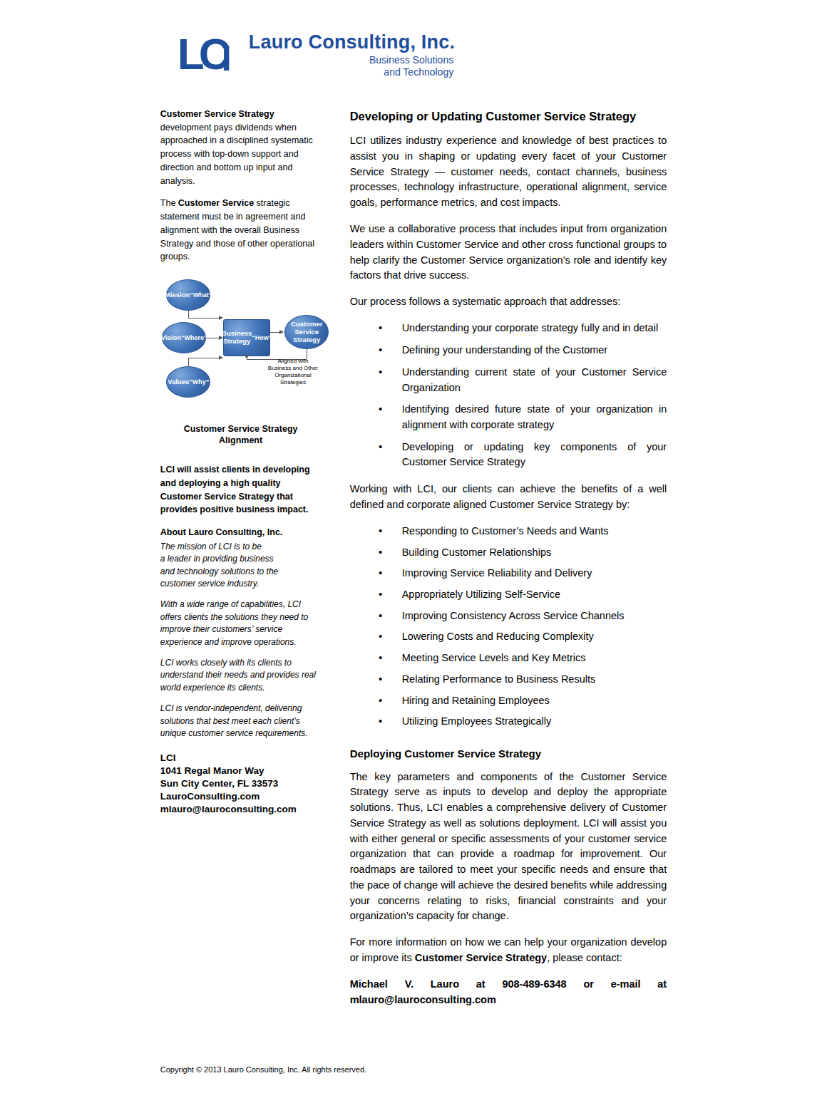L C I
Lauro Consulting, Inc.
Business Solutions
and Technology
Customer Service Strategy development pays dividends when approached in a disciplined systematic process with top-down support and direction and bottom up input and analysis.
The Customer Service strategic statement must be in agreement and alignment with the overall Business Strategy and those of other operational groups.
Mission“What”
Vision“Where”
Values“Why”
Business
Strategy“How”
Customer
Service
Strategy
Aligned with
Business and Other
Organizational
Strategies
Customer Service Strategy
Alignment
LCI will assist clients in developing and deploying a high quality Customer Service Strategy that provides positive business impact.
About Lauro Consulting, Inc.
The mission of LCI is to be
a leader in providing business
and technology solutions to the
customer service industry.
With a wide range of capabilities, LCI offers clients the solutions they need to improve their customers’ service experience and improve operations.
LCI works closely with its clients to understand their needs and provides real world experience its clients.
LCI is vendor-independent, delivering solutions that best meet each client’s unique customer service requirements.
LCI
1041 Regal Manor Way
Sun City Center, FL 33573
LauroConsulting.com
mlauro@lauroconsulting.com
Developing or Updating Customer Service Strategy
LCI utilizes industry experience and knowledge of best practices to assist you in shaping or updating every facet of your Customer Service Strategy — customer needs, contact channels, business processes, technology infrastructure, operational alignment, service goals, performance metrics, and cost impacts.
We use a collaborative process that includes input from organization leaders within Customer Service and other cross functional groups to help clarify the Customer Service organization’s role and identify key factors that drive success.
Our process follows a systematic approach that addresses:
Understanding your corporate strategy fully and in detail
Defining your understanding of the Customer
Understanding current state of your Customer Service Organization
Identifying desired future state of your organization in alignment with corporate strategy
Developing or updating key components of your Customer Service Strategy
Working with LCI, our clients can achieve the benefits of a well defined and corporate aligned Customer Service Strategy by:
Responding to Customer’s Needs and Wants
Building Customer Relationships
Improving Service Reliability and Delivery
Appropriately Utilizing Self-Service
Improving Consistency Across Service Channels
Lowering Costs and Reducing Complexity
Meeting Service Levels and Key Metrics
Relating Performance to Business Results
Hiring and Retaining Employees
Utilizing Employees Strategically
Deploying Customer Service Strategy
The key parameters and components of the Customer Service Strategy serve as inputs to develop and deploy the appropriate solutions. Thus, LCI enables a comprehensive delivery of Customer Service Strategy as well as solutions deployment. LCI will assist you with either general or specific assessments of your customer service organization that can provide a roadmap for improvement. Our roadmaps are tailored to meet your specific needs and ensure that the pace of change will achieve the desired benefits while addressing your concerns relating to risks, financial constraints and your organization’s capacity for change.
For more information on how we can help your organization develop or improve its Customer Service Strategy, please contact:
Michael V. Lauro at 908-489-6348 or e-mail at mlauro@lauroconsulting.com
Copyright © 2013 Lauro Consulting, Inc. All rights reserved.